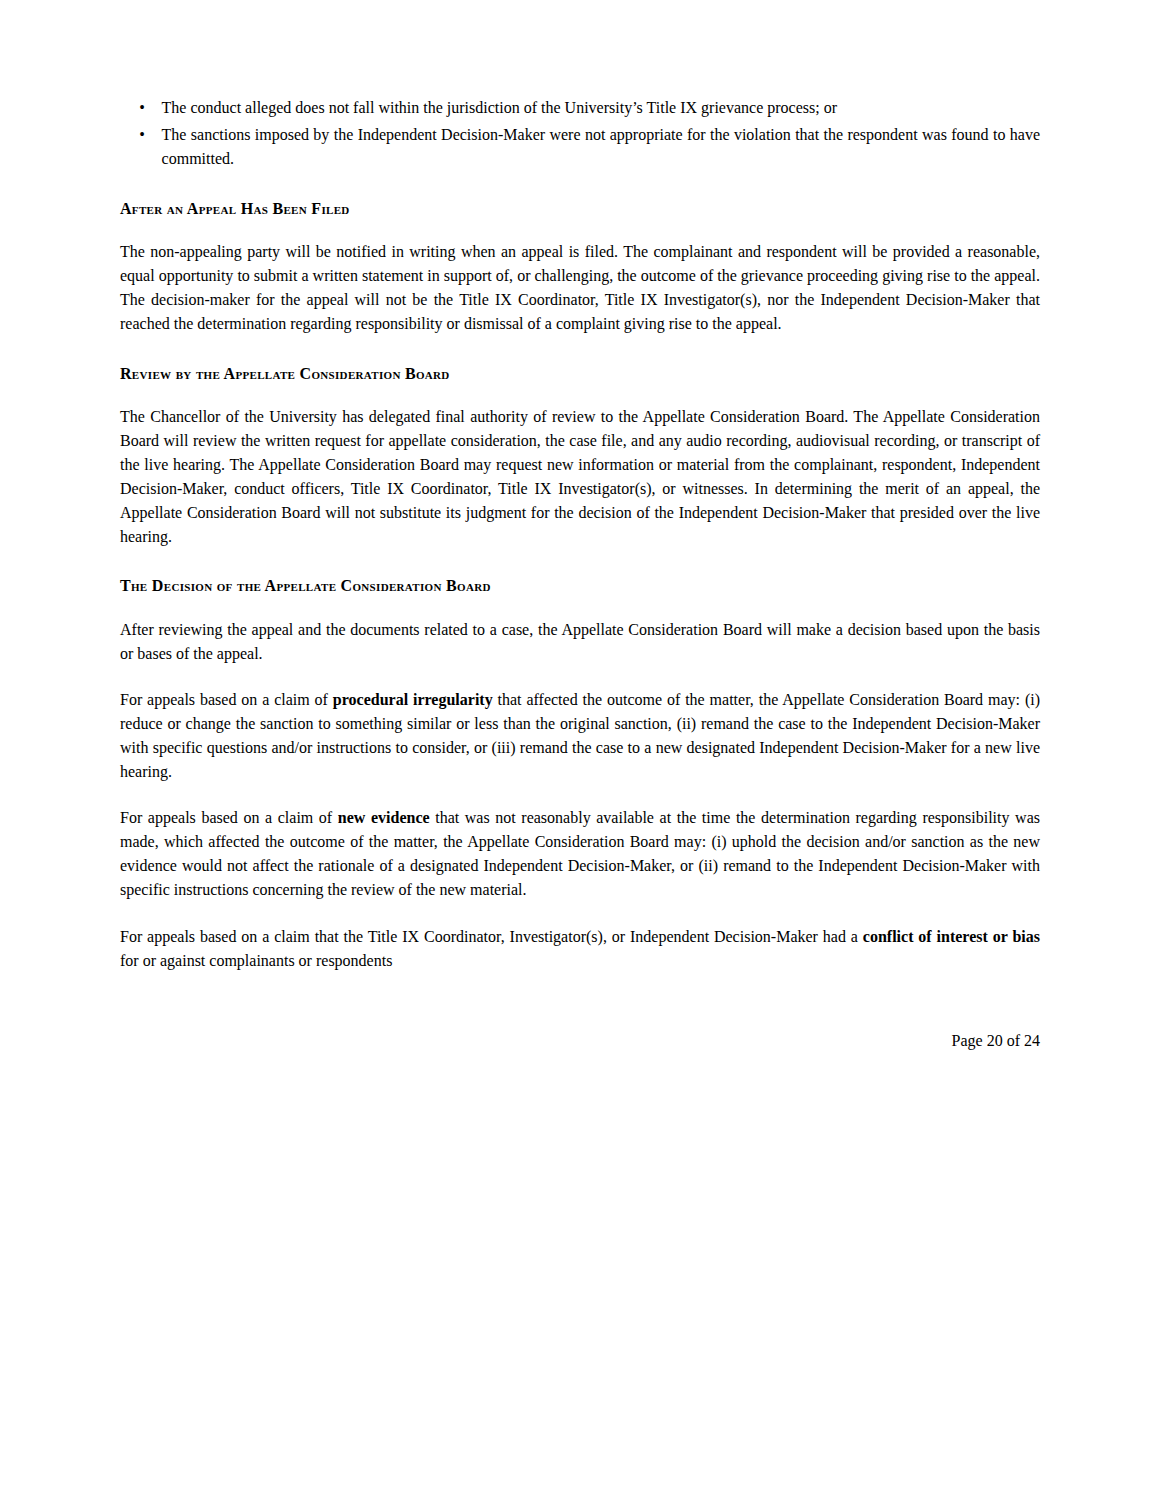The conduct alleged does not fall within the jurisdiction of the University’s Title IX grievance process; or
The sanctions imposed by the Independent Decision-Maker were not appropriate for the violation that the respondent was found to have committed.
After an Appeal Has Been Filed
The non-appealing party will be notified in writing when an appeal is filed. The complainant and respondent will be provided a reasonable, equal opportunity to submit a written statement in support of, or challenging, the outcome of the grievance proceeding giving rise to the appeal. The decision-maker for the appeal will not be the Title IX Coordinator, Title IX Investigator(s), nor the Independent Decision-Maker that reached the determination regarding responsibility or dismissal of a complaint giving rise to the appeal.
Review by the Appellate Consideration Board
The Chancellor of the University has delegated final authority of review to the Appellate Consideration Board. The Appellate Consideration Board will review the written request for appellate consideration, the case file, and any audio recording, audiovisual recording, or transcript of the live hearing. The Appellate Consideration Board may request new information or material from the complainant, respondent, Independent Decision-Maker, conduct officers, Title IX Coordinator, Title IX Investigator(s), or witnesses. In determining the merit of an appeal, the Appellate Consideration Board will not substitute its judgment for the decision of the Independent Decision-Maker that presided over the live hearing.
The Decision of the Appellate Consideration Board
After reviewing the appeal and the documents related to a case, the Appellate Consideration Board will make a decision based upon the basis or bases of the appeal.
For appeals based on a claim of procedural irregularity that affected the outcome of the matter, the Appellate Consideration Board may: (i) reduce or change the sanction to something similar or less than the original sanction, (ii) remand the case to the Independent Decision-Maker with specific questions and/or instructions to consider, or (iii) remand the case to a new designated Independent Decision-Maker for a new live hearing.
For appeals based on a claim of new evidence that was not reasonably available at the time the determination regarding responsibility was made, which affected the outcome of the matter, the Appellate Consideration Board may: (i) uphold the decision and/or sanction as the new evidence would not affect the rationale of a designated Independent Decision-Maker, or (ii) remand to the Independent Decision-Maker with specific instructions concerning the review of the new material.
For appeals based on a claim that the Title IX Coordinator, Investigator(s), or Independent Decision-Maker had a conflict of interest or bias for or against complainants or respondents
Page 20 of 24